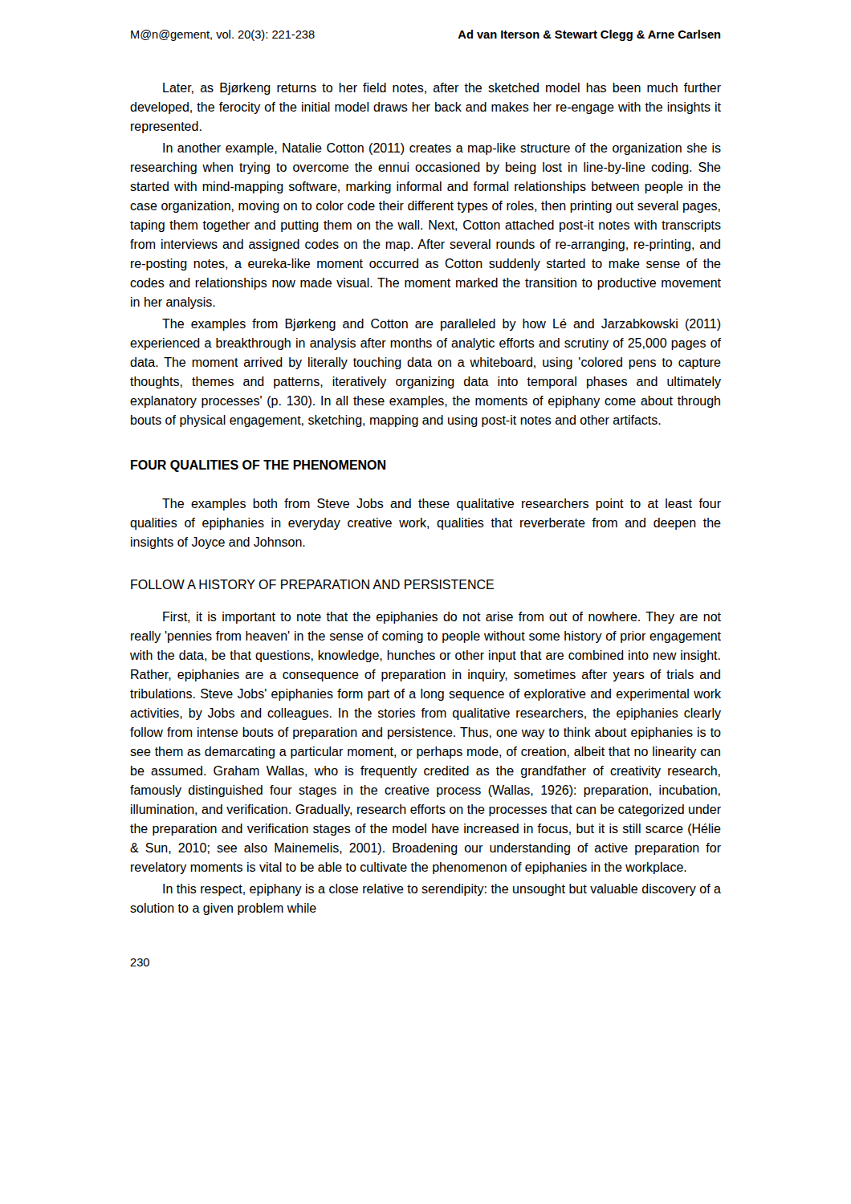M@n@gement, vol. 20(3): 221-238
Ad van Iterson & Stewart Clegg & Arne Carlsen
Later, as Bjørkeng returns to her field notes, after the sketched model has been much further developed, the ferocity of the initial model draws her back and makes her re-engage with the insights it represented.
In another example, Natalie Cotton (2011) creates a map-like structure of the organization she is researching when trying to overcome the ennui occasioned by being lost in line-by-line coding. She started with mind-mapping software, marking informal and formal relationships between people in the case organization, moving on to color code their different types of roles, then printing out several pages, taping them together and putting them on the wall. Next, Cotton attached post-it notes with transcripts from interviews and assigned codes on the map. After several rounds of re-arranging, re-printing, and re-posting notes, a eureka-like moment occurred as Cotton suddenly started to make sense of the codes and relationships now made visual. The moment marked the transition to productive movement in her analysis.
The examples from Bjørkeng and Cotton are paralleled by how Lé and Jarzabkowski (2011) experienced a breakthrough in analysis after months of analytic efforts and scrutiny of 25,000 pages of data. The moment arrived by literally touching data on a whiteboard, using 'colored pens to capture thoughts, themes and patterns, iteratively organizing data into temporal phases and ultimately explanatory processes' (p. 130). In all these examples, the moments of epiphany come about through bouts of physical engagement, sketching, mapping and using post-it notes and other artifacts.
Four qualities of the phenomenon
The examples both from Steve Jobs and these qualitative researchers point to at least four qualities of epiphanies in everyday creative work, qualities that reverberate from and deepen the insights of Joyce and Johnson.
Follow a history of preparation and persistence
First, it is important to note that the epiphanies do not arise from out of nowhere. They are not really 'pennies from heaven' in the sense of coming to people without some history of prior engagement with the data, be that questions, knowledge, hunches or other input that are combined into new insight. Rather, epiphanies are a consequence of preparation in inquiry, sometimes after years of trials and tribulations. Steve Jobs' epiphanies form part of a long sequence of explorative and experimental work activities, by Jobs and colleagues. In the stories from qualitative researchers, the epiphanies clearly follow from intense bouts of preparation and persistence. Thus, one way to think about epiphanies is to see them as demarcating a particular moment, or perhaps mode, of creation, albeit that no linearity can be assumed. Graham Wallas, who is frequently credited as the grandfather of creativity research, famously distinguished four stages in the creative process (Wallas, 1926): preparation, incubation, illumination, and verification. Gradually, research efforts on the processes that can be categorized under the preparation and verification stages of the model have increased in focus, but it is still scarce (Hélie & Sun, 2010; see also Mainemelis, 2001). Broadening our understanding of active preparation for revelatory moments is vital to be able to cultivate the phenomenon of epiphanies in the workplace.
In this respect, epiphany is a close relative to serendipity: the unsought but valuable discovery of a solution to a given problem while
230